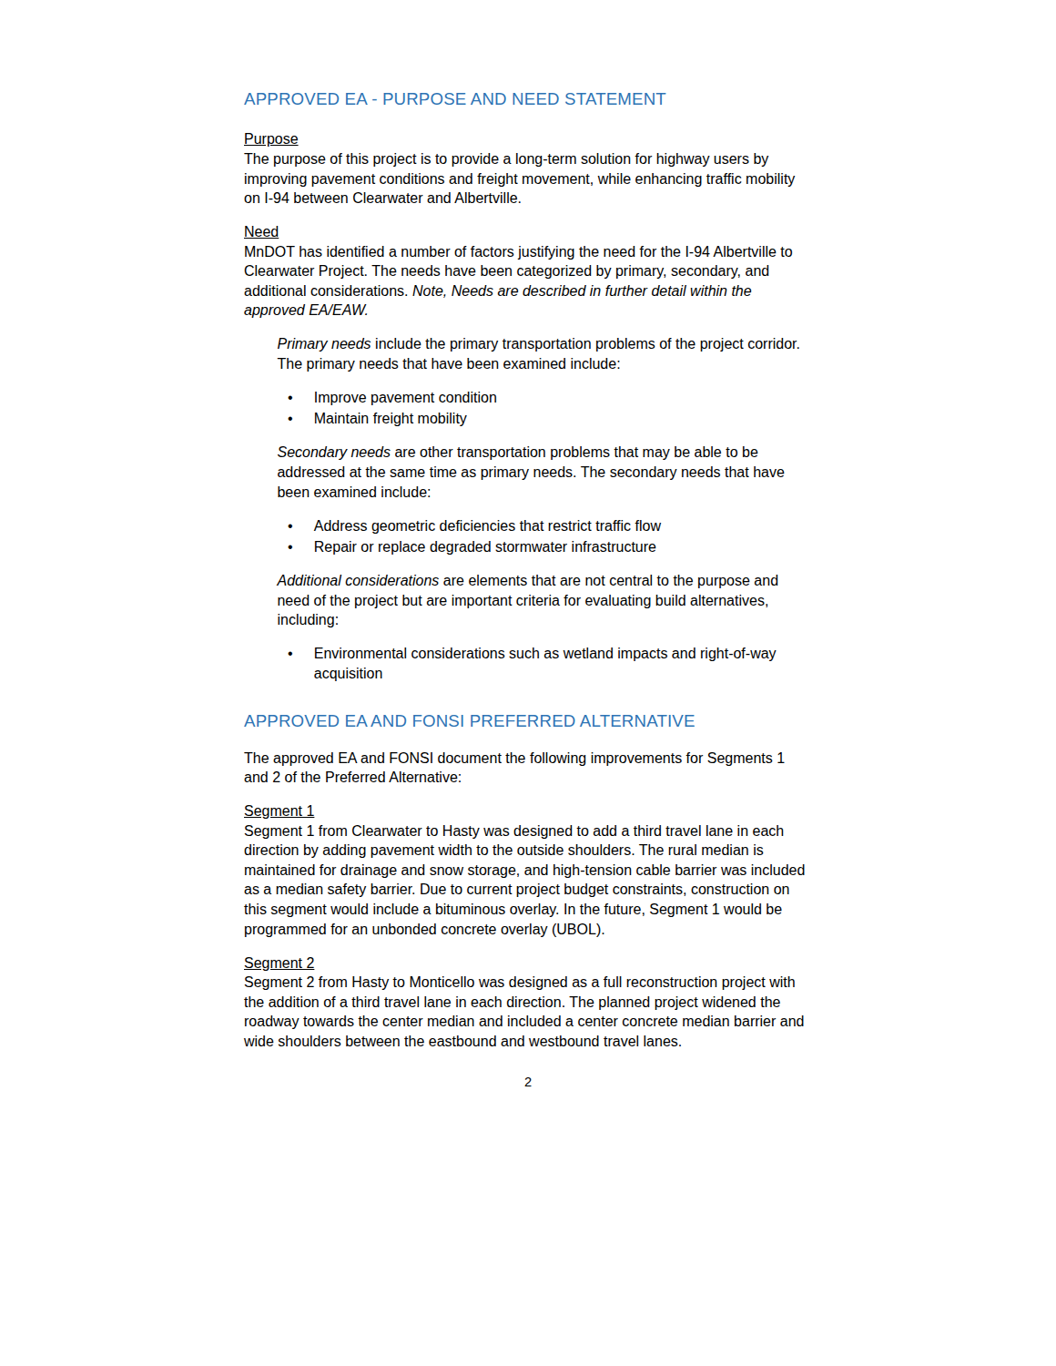APPROVED EA - PURPOSE AND NEED STATEMENT
Purpose
The purpose of this project is to provide a long-term solution for highway users by improving pavement conditions and freight movement, while enhancing traffic mobility on I-94 between Clearwater and Albertville.
Need
MnDOT has identified a number of factors justifying the need for the I-94 Albertville to Clearwater Project. The needs have been categorized by primary, secondary, and additional considerations. Note, Needs are described in further detail within the approved EA/EAW.
Primary needs include the primary transportation problems of the project corridor. The primary needs that have been examined include:
Improve pavement condition
Maintain freight mobility
Secondary needs are other transportation problems that may be able to be addressed at the same time as primary needs. The secondary needs that have been examined include:
Address geometric deficiencies that restrict traffic flow
Repair or replace degraded stormwater infrastructure
Additional considerations are elements that are not central to the purpose and need of the project but are important criteria for evaluating build alternatives, including:
Environmental considerations such as wetland impacts and right-of-way acquisition
APPROVED EA AND FONSI PREFERRED ALTERNATIVE
The approved EA and FONSI document the following improvements for Segments 1 and 2 of the Preferred Alternative:
Segment 1
Segment 1 from Clearwater to Hasty was designed to add a third travel lane in each direction by adding pavement width to the outside shoulders. The rural median is maintained for drainage and snow storage, and high-tension cable barrier was included as a median safety barrier. Due to current project budget constraints, construction on this segment would include a bituminous overlay. In the future, Segment 1 would be programmed for an unbonded concrete overlay (UBOL).
Segment 2
Segment 2 from Hasty to Monticello was designed as a full reconstruction project with the addition of a third travel lane in each direction. The planned project widened the roadway towards the center median and included a center concrete median barrier and wide shoulders between the eastbound and westbound travel lanes.
2